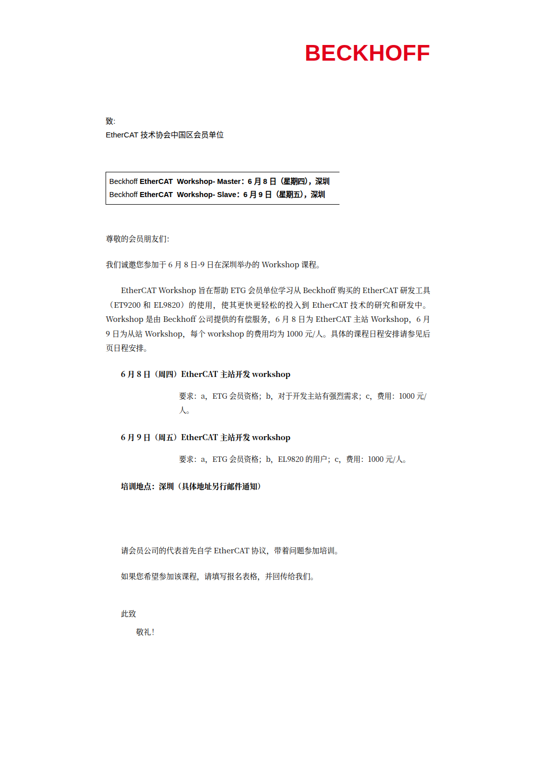BECKHOFF
致:
EtherCAT 技术协会中国区会员单位
Beckhoff EtherCAT Workshop- Master：6 月 8 日（星期四），深圳
Beckhoff EtherCAT Workshop- Slave：6 月 9 日（星期五），深圳
尊敬的会员朋友们：
我们诚邀您参加于 6 月 8 日-9 日在深圳举办的 Workshop 课程。
EtherCAT Workshop 旨在帮助 ETG 会员单位学习从 Beckhoff 购买的 EtherCAT 研发工具（ET9200 和 EL9820）的使用，使其更快更轻松的投入到 EtherCAT 技术的研究和研发中。Workshop 是由 Beckhoff 公司提供的有偿服务，6 月 8 日为 EtherCAT 主站 Workshop，6 月 9 日为从站 Workshop，每个 workshop 的费用均为 1000 元/人。具体的课程日程安排请参见后页日程安排。
6 月 8 日（周四）EtherCAT 主站开发 workshop
要求：a，ETG 会员资格；b，对于开发主站有强烈需求；c，费用：1000 元/人。
6 月 9 日（周五）EtherCAT 主站开发 workshop
要求：a，ETG 会员资格；b，EL9820 的用户；c，费用：1000 元/人。
培训地点：深圳（具体地址另行邮件通知）
请会员公司的代表首先自学 EtherCAT 协议，带着问题参加培训。
如果您希望参加该课程，请填写报名表格，并回传给我们。
此致
敬礼！